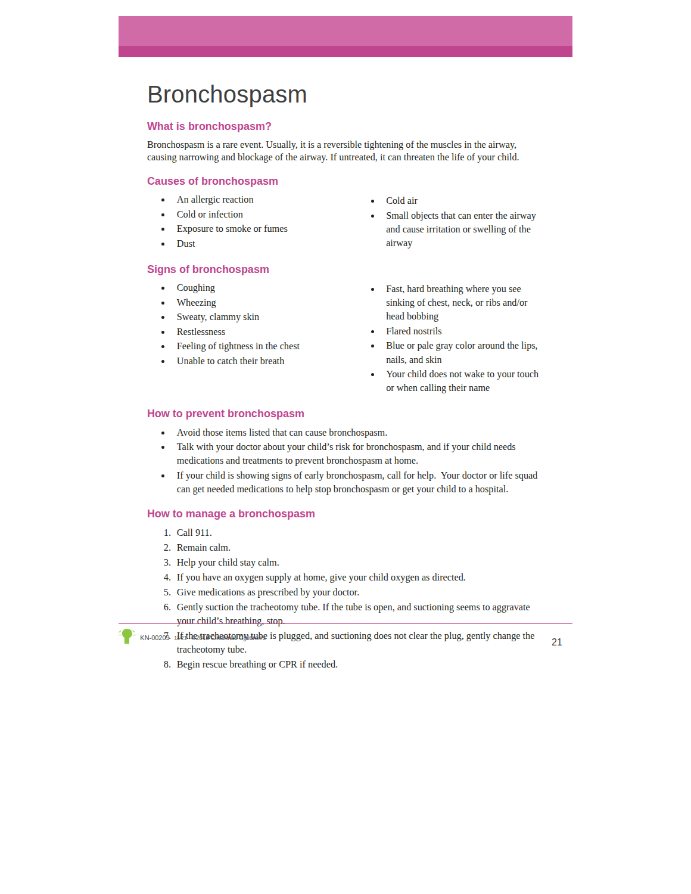Bronchospasm
What is bronchospasm?
Bronchospasm is a rare event. Usually, it is a reversible tightening of the muscles in the airway, causing narrowing and blockage of the airway. If untreated, it can threaten the life of your child.
Causes of bronchospasm
An allergic reaction
Cold or infection
Exposure to smoke or fumes
Dust
Cold air
Small objects that can enter the airway and cause irritation or swelling of the airway
Signs of bronchospasm
Coughing
Wheezing
Sweaty, clammy skin
Restlessness
Feeling of tightness in the chest
Unable to catch their breath
Fast, hard breathing where you see sinking of chest, neck, or ribs and/or head bobbing
Flared nostrils
Blue or pale gray color around the lips, nails, and skin
Your child does not wake to your touch or when calling their name
How to prevent bronchospasm
Avoid those items listed that can cause bronchospasm.
Talk with your doctor about your child’s risk for bronchospasm, and if your child needs medications and treatments to prevent bronchospasm at home.
If your child is showing signs of early bronchospasm, call for help. Your doctor or life squad can get needed medications to help stop bronchospasm or get your child to a hospital.
How to manage a bronchospasm
Call 911.
Remain calm.
Help your child stay calm.
If you have an oxygen supply at home, give your child oxygen as directed.
Give medications as prescribed by your doctor.
Gently suction the tracheotomy tube. If the tube is open, and suctioning seems to aggravate your child’s breathing, stop.
If the tracheotomy tube is plugged, and suctioning does not clear the plug, gently change the tracheotomy tube.
Begin rescue breathing or CPR if needed.
KN-00209 11/21 ©2018 Cincinnati Children’s
21